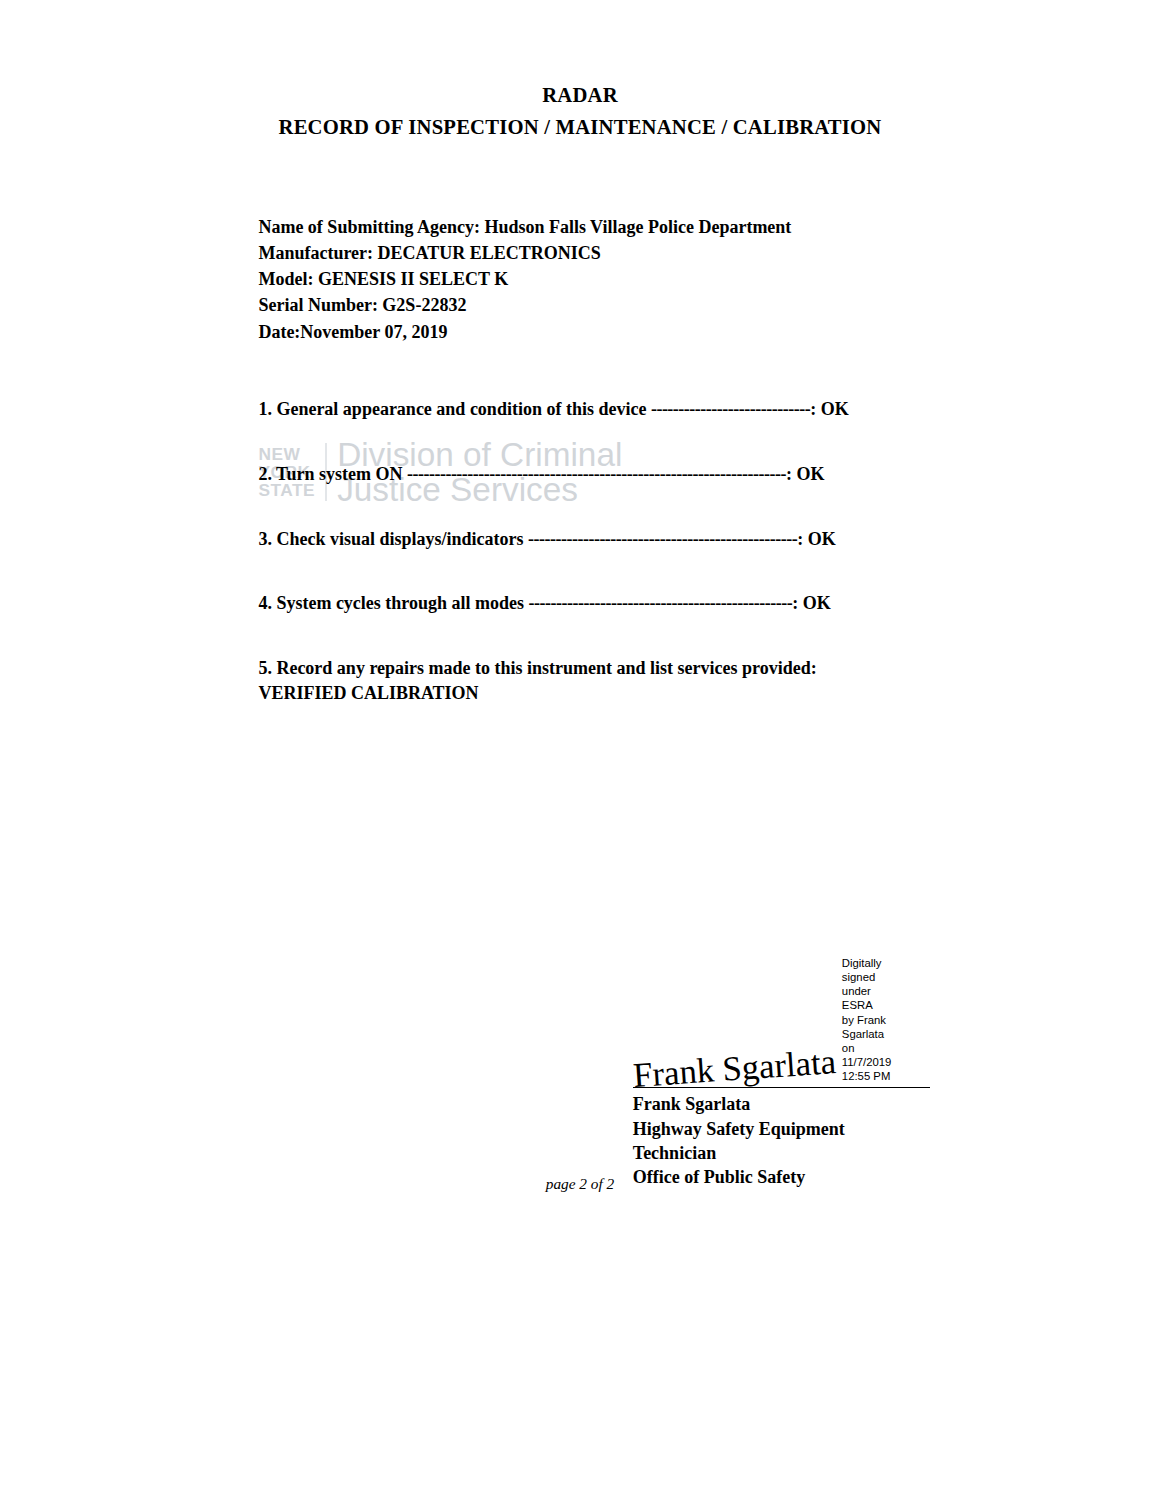RADAR
RECORD OF INSPECTION / MAINTENANCE / CALIBRATION
Name of Submitting Agency: Hudson Falls Village Police Department
Manufacturer: DECATUR ELECTRONICS
Model: GENESIS II SELECT K
Serial Number: G2S-22832
Date:November 07, 2019
NEW
YORK
STATE
Division of Criminal
Justice Services
1. General appearance and condition of this device -----------------------------: OK
2. Turn system ON ---------------------------------------------------------------------: OK
3. Check visual displays/indicators -------------------------------------------------: OK
4. System cycles through all modes ------------------------------------------------: OK
5. Record any repairs made to this instrument and list services provided:
VERIFIED CALIBRATION
Frank Sgarlata
Digitally signed under ESRA
by Frank Sgarlata
on 11/7/2019 12:55 PM
Frank Sgarlata
Highway Safety Equipment Technician
Office of Public Safety
page 2 of 2